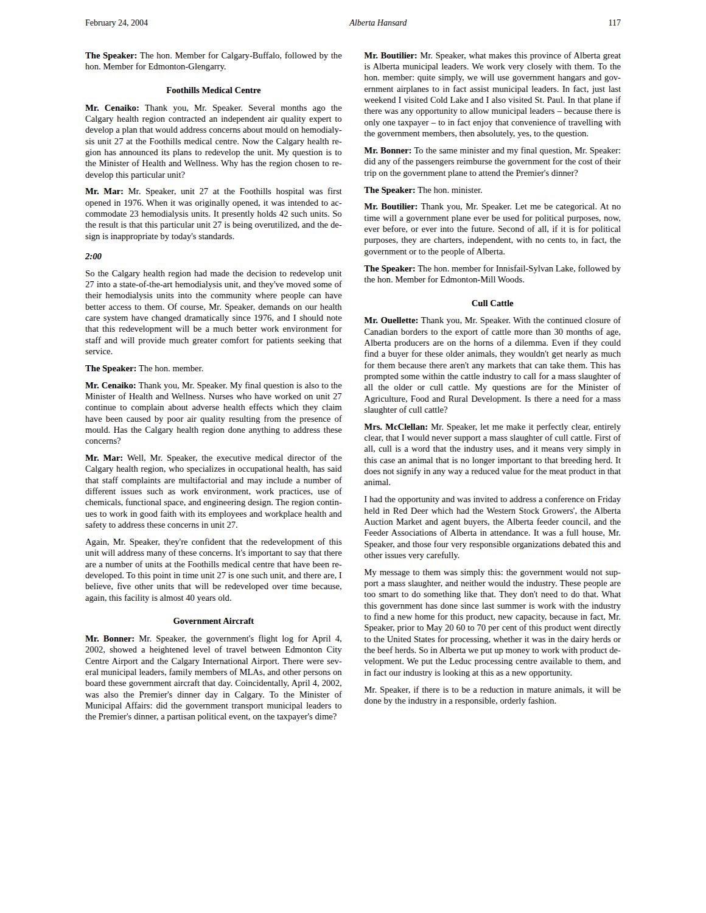February 24, 2004 Alberta Hansard 117
The Speaker: The hon. Member for Calgary-Buffalo, followed by the hon. Member for Edmonton-Glengarry.
Foothills Medical Centre
Mr. Cenaiko: Thank you, Mr. Speaker. Several months ago the Calgary health region contracted an independent air quality expert to develop a plan that would address concerns about mould on hemodialysis unit 27 at the Foothills medical centre. Now the Calgary health region has announced its plans to redevelop the unit. My question is to the Minister of Health and Wellness. Why has the region chosen to redevelop this particular unit?
Mr. Mar: Mr. Speaker, unit 27 at the Foothills hospital was first opened in 1976. When it was originally opened, it was intended to accommodate 23 hemodialysis units. It presently holds 42 such units. So the result is that this particular unit 27 is being overutilized, and the design is inappropriate by today's standards.
2:00
So the Calgary health region had made the decision to redevelop unit 27 into a state-of-the-art hemodialysis unit, and they've moved some of their hemodialysis units into the community where people can have better access to them. Of course, Mr. Speaker, demands on our health care system have changed dramatically since 1976, and I should note that this redevelopment will be a much better work environment for staff and will provide much greater comfort for patients seeking that service.
The Speaker: The hon. member.
Mr. Cenaiko: Thank you, Mr. Speaker. My final question is also to the Minister of Health and Wellness. Nurses who have worked on unit 27 continue to complain about adverse health effects which they claim have been caused by poor air quality resulting from the presence of mould. Has the Calgary health region done anything to address these concerns?
Mr. Mar: Well, Mr. Speaker, the executive medical director of the Calgary health region, who specializes in occupational health, has said that staff complaints are multifactorial and may include a number of different issues such as work environment, work practices, use of chemicals, functional space, and engineering design. The region continues to work in good faith with its employees and workplace health and safety to address these concerns in unit 27.
Again, Mr. Speaker, they're confident that the redevelopment of this unit will address many of these concerns. It's important to say that there are a number of units at the Foothills medical centre that have been redeveloped. To this point in time unit 27 is one such unit, and there are, I believe, five other units that will be redeveloped over time because, again, this facility is almost 40 years old.
Government Aircraft
Mr. Bonner: Mr. Speaker, the government's flight log for April 4, 2002, showed a heightened level of travel between Edmonton City Centre Airport and the Calgary International Airport. There were several municipal leaders, family members of MLAs, and other persons on board these government aircraft that day. Coincidentally, April 4, 2002, was also the Premier's dinner day in Calgary. To the Minister of Municipal Affairs: did the government transport municipal leaders to the Premier's dinner, a partisan political event, on the taxpayer's dime?
Mr. Boutilier: Mr. Speaker, what makes this province of Alberta great is Alberta municipal leaders. We work very closely with them. To the hon. member: quite simply, we will use government hangars and government airplanes to in fact assist municipal leaders. In fact, just last weekend I visited Cold Lake and I also visited St. Paul. In that plane if there was any opportunity to allow municipal leaders – because there is only one taxpayer – to in fact enjoy that convenience of travelling with the government members, then absolutely, yes, to the question.
Mr. Bonner: To the same minister and my final question, Mr. Speaker: did any of the passengers reimburse the government for the cost of their trip on the government plane to attend the Premier's dinner?
The Speaker: The hon. minister.
Mr. Boutilier: Thank you, Mr. Speaker. Let me be categorical. At no time will a government plane ever be used for political purposes, now, ever before, or ever into the future. Second of all, if it is for political purposes, they are charters, independent, with no cents to, in fact, the government or to the people of Alberta.
The Speaker: The hon. member for Innisfail-Sylvan Lake, followed by the hon. Member for Edmonton-Mill Woods.
Cull Cattle
Mr. Ouellette: Thank you, Mr. Speaker. With the continued closure of Canadian borders to the export of cattle more than 30 months of age, Alberta producers are on the horns of a dilemma. Even if they could find a buyer for these older animals, they wouldn't get nearly as much for them because there aren't any markets that can take them. This has prompted some within the cattle industry to call for a mass slaughter of all the older or cull cattle. My questions are for the Minister of Agriculture, Food and Rural Development. Is there a need for a mass slaughter of cull cattle?
Mrs. McClellan: Mr. Speaker, let me make it perfectly clear, entirely clear, that I would never support a mass slaughter of cull cattle. First of all, cull is a word that the industry uses, and it means very simply in this case an animal that is no longer important to that breeding herd. It does not signify in any way a reduced value for the meat product in that animal.
I had the opportunity and was invited to address a conference on Friday held in Red Deer which had the Western Stock Growers', the Alberta Auction Market and agent buyers, the Alberta feeder council, and the Feeder Associations of Alberta in attendance. It was a full house, Mr. Speaker, and those four very responsible organizations debated this and other issues very carefully.
My message to them was simply this: the government would not support a mass slaughter, and neither would the industry. These people are too smart to do something like that. They don't need to do that. What this government has done since last summer is work with the industry to find a new home for this product, new capacity, because in fact, Mr. Speaker, prior to May 20 60 to 70 per cent of this product went directly to the United States for processing, whether it was in the dairy herds or the beef herds. So in Alberta we put up money to work with product development. We put the Leduc processing centre available to them, and in fact our industry is looking at this as a new opportunity.
Mr. Speaker, if there is to be a reduction in mature animals, it will be done by the industry in a responsible, orderly fashion.